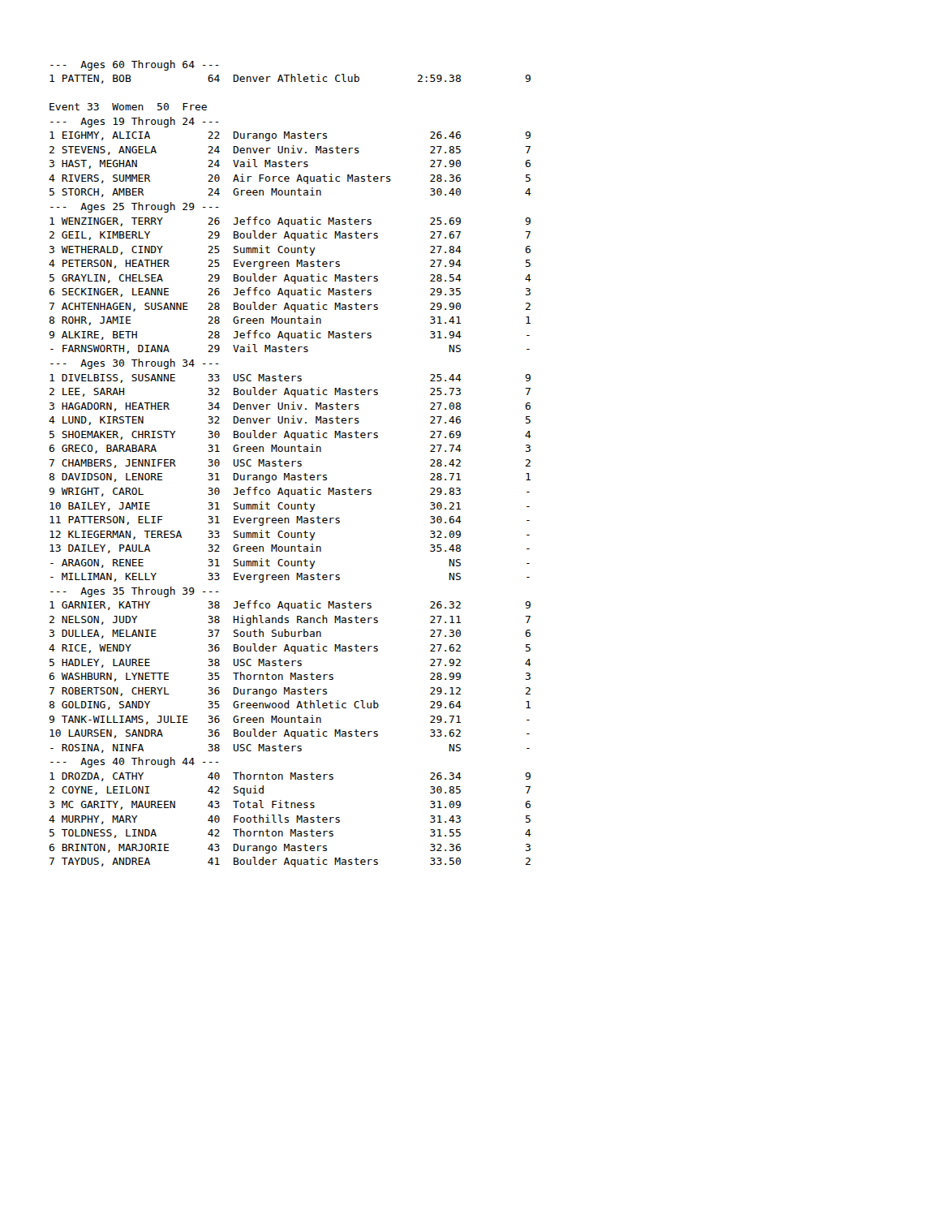---  Ages 60 Through 64 ---
1 PATTEN, BOB            64  Denver AThletic Club         2:59.38          9

Event 33  Women  50  Free
---  Ages 19 Through 24 ---
1 EIGHMY, ALICIA         22  Durango Masters                26.46          9
2 STEVENS, ANGELA        24  Denver Univ. Masters           27.85          7
3 HAST, MEGHAN           24  Vail Masters                   27.90          6
4 RIVERS, SUMMER         20  Air Force Aquatic Masters      28.36          5
5 STORCH, AMBER          24  Green Mountain                 30.40          4
---  Ages 25 Through 29 ---
1 WENZINGER, TERRY       26  Jeffco Aquatic Masters         25.69          9
2 GEIL, KIMBERLY         29  Boulder Aquatic Masters        27.67          7
3 WETHERALD, CINDY       25  Summit County                  27.84          6
4 PETERSON, HEATHER      25  Evergreen Masters              27.94          5
5 GRAYLIN, CHELSEA       29  Boulder Aquatic Masters        28.54          4
6 SECKINGER, LEANNE      26  Jeffco Aquatic Masters         29.35          3
7 ACHTENHAGEN, SUSANNE   28  Boulder Aquatic Masters        29.90          2
8 ROHR, JAMIE            28  Green Mountain                 31.41          1
9 ALKIRE, BETH           28  Jeffco Aquatic Masters         31.94          -
- FARNSWORTH, DIANA      29  Vail Masters                      NS          -
---  Ages 30 Through 34 ---
1 DIVELBISS, SUSANNE     33  USC Masters                    25.44          9
2 LEE, SARAH             32  Boulder Aquatic Masters        25.73          7
3 HAGADORN, HEATHER      34  Denver Univ. Masters           27.08          6
4 LUND, KIRSTEN          32  Denver Univ. Masters           27.46          5
5 SHOEMAKER, CHRISTY     30  Boulder Aquatic Masters        27.69          4
6 GRECO, BARABARA        31  Green Mountain                 27.74          3
7 CHAMBERS, JENNIFER     30  USC Masters                    28.42          2
8 DAVIDSON, LENORE       31  Durango Masters                28.71          1
9 WRIGHT, CAROL          30  Jeffco Aquatic Masters         29.83          -
10 BAILEY, JAMIE         31  Summit County                  30.21          -
11 PATTERSON, ELIF       31  Evergreen Masters              30.64          -
12 KLIEGERMAN, TERESA    33  Summit County                  32.09          -
13 DAILEY, PAULA         32  Green Mountain                 35.48          -
- ARAGON, RENEE          31  Summit County                     NS          -
- MILLIMAN, KELLY        33  Evergreen Masters                 NS          -
---  Ages 35 Through 39 ---
1 GARNIER, KATHY         38  Jeffco Aquatic Masters         26.32          9
2 NELSON, JUDY           38  Highlands Ranch Masters        27.11          7
3 DULLEA, MELANIE        37  South Suburban                 27.30          6
4 RICE, WENDY            36  Boulder Aquatic Masters        27.62          5
5 HADLEY, LAUREE         38  USC Masters                    27.92          4
6 WASHBURN, LYNETTE      35  Thornton Masters               28.99          3
7 ROBERTSON, CHERYL      36  Durango Masters                29.12          2
8 GOLDING, SANDY         35  Greenwood Athletic Club        29.64          1
9 TANK-WILLIAMS, JULIE   36  Green Mountain                 29.71          -
10 LAURSEN, SANDRA       36  Boulder Aquatic Masters        33.62          -
- ROSINA, NINFA          38  USC Masters                       NS          -
---  Ages 40 Through 44 ---
1 DROZDA, CATHY          40  Thornton Masters               26.34          9
2 COYNE, LEILONI         42  Squid                          30.85          7
3 MC GARITY, MAUREEN     43  Total Fitness                  31.09          6
4 MURPHY, MARY           40  Foothills Masters              31.43          5
5 TOLDNESS, LINDA        42  Thornton Masters               31.55          4
6 BRINTON, MARJORIE      43  Durango Masters                32.36          3
7 TAYDUS, ANDREA         41  Boulder Aquatic Masters        33.50          2